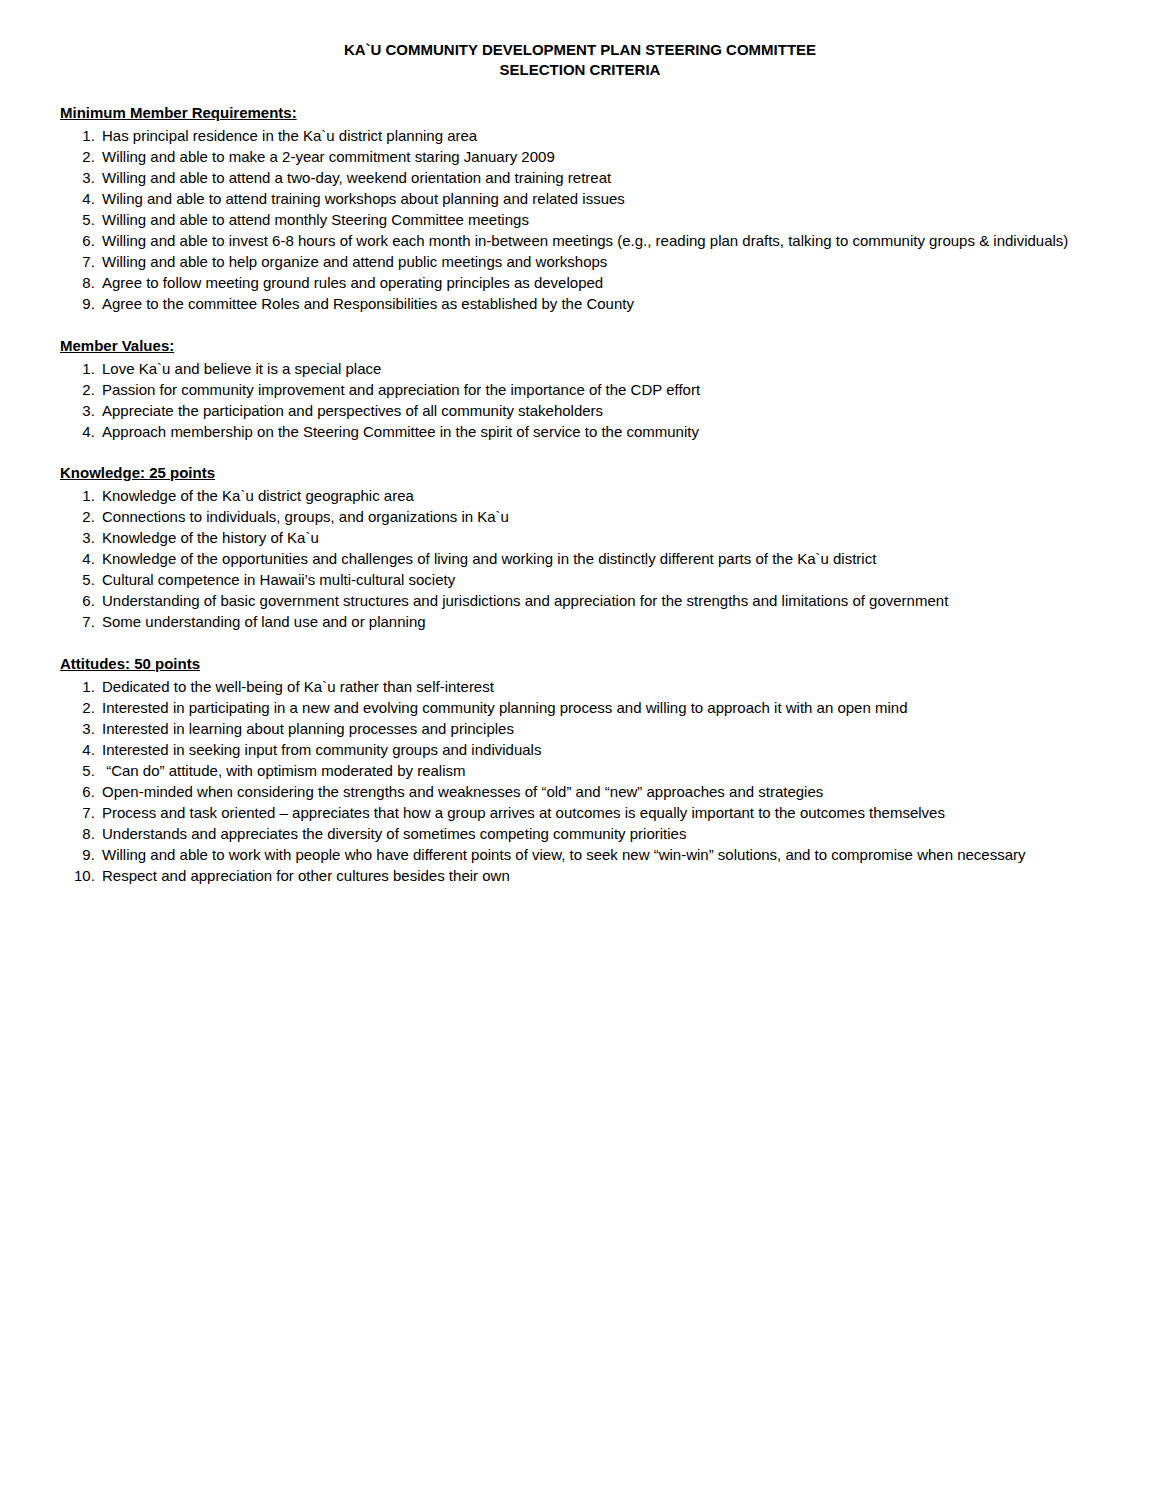KA`U COMMUNITY DEVELOPMENT PLAN STEERING COMMITTEE
SELECTION CRITERIA
Minimum Member Requirements:
Has principal residence in the Ka`u district planning area
Willing and able to make a 2-year commitment staring January 2009
Willing and able to attend a two-day, weekend orientation and training retreat
Wiling and able to attend training workshops about planning and related issues
Willing and able to attend monthly Steering Committee meetings
Willing and able to invest 6-8 hours of work each month in-between meetings (e.g., reading plan drafts, talking to community groups & individuals)
Willing and able to help organize and attend public meetings and workshops
Agree to follow meeting ground rules and operating principles as developed
Agree to the committee Roles and Responsibilities as established by the County
Member Values:
Love Ka`u and believe it is a special place
Passion for community improvement and appreciation for the importance of the CDP effort
Appreciate the participation and perspectives of all community stakeholders
Approach membership on the Steering Committee in the spirit of service to the community
Knowledge: 25 points
Knowledge of the Ka`u district geographic area
Connections to individuals, groups, and organizations in Ka`u
Knowledge of the history of Ka`u
Knowledge of the opportunities and challenges of living and working in the distinctly different parts of the Ka`u district
Cultural competence in Hawaii’s multi-cultural society
Understanding of basic government structures and jurisdictions and appreciation for the strengths and limitations of government
Some understanding of land use and or planning
Attitudes: 50 points
Dedicated to the well-being of Ka`u rather than self-interest
Interested in participating in a new and evolving community planning process and willing to approach it with an open mind
Interested in learning about planning processes and principles
Interested in seeking input from community groups and individuals
“Can do” attitude, with optimism moderated by realism
Open-minded when considering the strengths and weaknesses of “old” and “new” approaches and strategies
Process and task oriented – appreciates that how a group arrives at outcomes is equally important to the outcomes themselves
Understands and appreciates the diversity of sometimes competing community priorities
Willing and able to work with people who have different points of view, to seek new “win-win” solutions, and to compromise when necessary
Respect and appreciation for other cultures besides their own